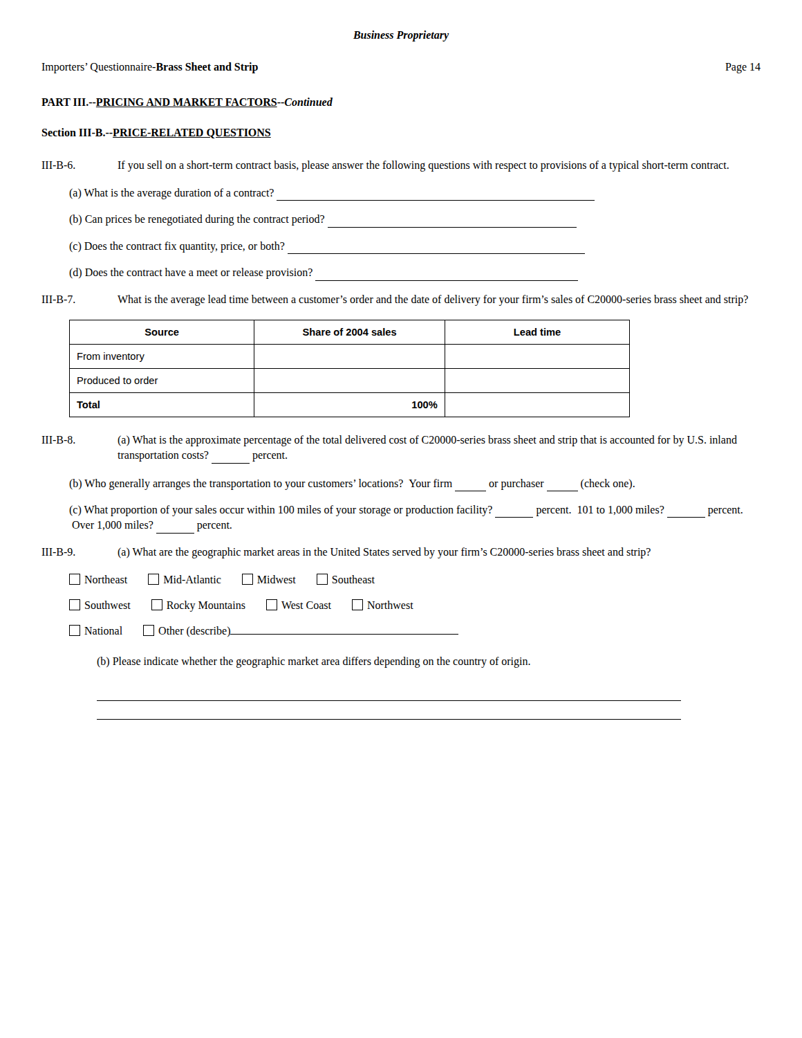Business Proprietary
Importers’ Questionnaire-Brass Sheet and Strip
Page 14
PART III.--PRICING AND MARKET FACTORS--Continued
Section III-B.--PRICE-RELATED QUESTIONS
III-B-6.
If you sell on a short-term contract basis, please answer the following questions with respect to provisions of a typical short-term contract.
(a) What is the average duration of a contract?
(b) Can prices be renegotiated during the contract period?
(c) Does the contract fix quantity, price, or both?
(d) Does the contract have a meet or release provision?
III-B-7.
What is the average lead time between a customer’s order and the date of delivery for your firm’s sales of C20000-series brass sheet and strip?
| Source | Share of 2004 sales | Lead time |
| --- | --- | --- |
| From inventory | | |
| Produced to order | | |
| Total | 100% | |
III-B-8.
(a) What is the approximate percentage of the total delivered cost of C20000-series brass sheet and strip that is accounted for by U.S. inland transportation costs? percent.
(b) Who generally arranges the transportation to your customers’ locations? Your firm or purchaser (check one).
(c) What proportion of your sales occur within 100 miles of your storage or production facility? percent. 101 to 1,000 miles? percent. Over 1,000 miles? percent.
III-B-9.
(a) What are the geographic market areas in the United States served by your firm’s C20000-series brass sheet and strip?
Northeast Mid-Atlantic Midwest Southeast
Southwest Rocky Mountains West Coast Northwest
National Other (describe)
(b) Please indicate whether the geographic market area differs depending on the country of origin.